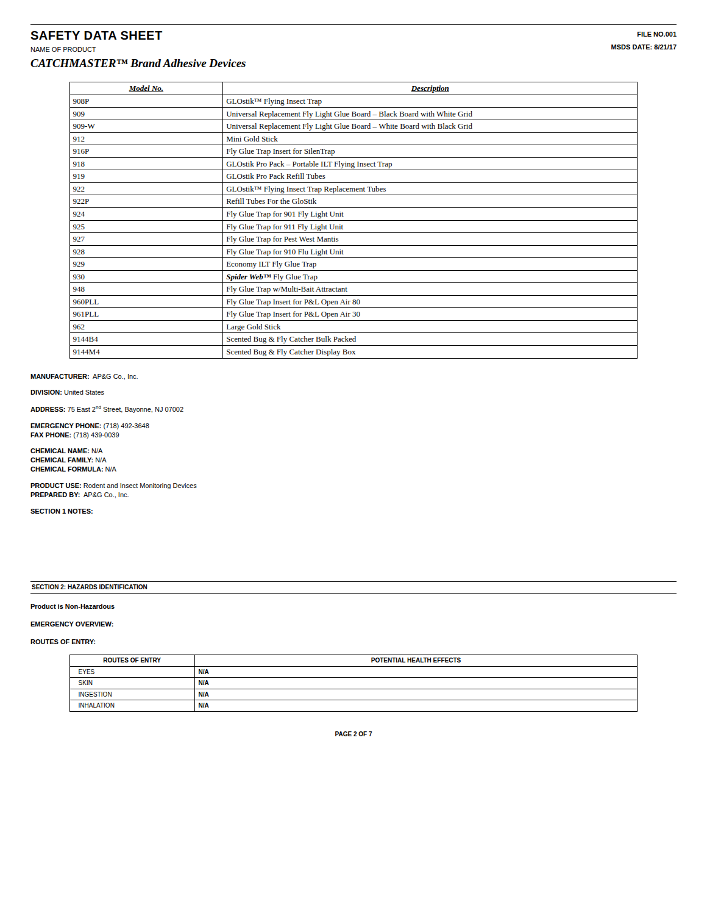FILE NO.001
MSDS DATE: 8/21/17
SAFETY DATA SHEET
NAME OF PRODUCT
CATCHMASTER™ Brand Adhesive Devices
| Model No. | Description |
| --- | --- |
| 908P | GLOstik™ Flying Insect Trap |
| 909 | Universal Replacement Fly Light Glue Board – Black Board with White Grid |
| 909-W | Universal Replacement Fly Light Glue Board – White Board with Black Grid |
| 912 | Mini Gold Stick |
| 916P | Fly Glue Trap Insert for SilenTrap |
| 918 | GLOstik Pro Pack – Portable ILT Flying Insect Trap |
| 919 | GLOstik Pro Pack Refill Tubes |
| 922 | GLOstik™ Flying Insect Trap Replacement Tubes |
| 922P | Refill Tubes For the GloStik |
| 924 | Fly Glue Trap for 901 Fly Light Unit |
| 925 | Fly Glue Trap for 911 Fly Light Unit |
| 927 | Fly Glue Trap for Pest West Mantis |
| 928 | Fly Glue Trap for 910 Flu Light Unit |
| 929 | Economy ILT Fly Glue Trap |
| 930 | Spider Web™ Fly Glue Trap |
| 948 | Fly Glue Trap w/Multi-Bait Attractant |
| 960PLL | Fly Glue Trap Insert for P&L Open Air 80 |
| 961PLL | Fly Glue Trap Insert for P&L Open Air 30 |
| 962 | Large Gold Stick |
| 9144B4 | Scented Bug & Fly Catcher Bulk Packed |
| 9144M4 | Scented Bug & Fly Catcher Display Box |
MANUFACTURER: AP&G Co., Inc.
DIVISION: United States
ADDRESS: 75 East 2nd Street, Bayonne, NJ 07002
EMERGENCY PHONE: (718) 492-3648
FAX PHONE: (718) 439-0039
CHEMICAL NAME: N/A
CHEMICAL FAMILY: N/A
CHEMICAL FORMULA: N/A
PRODUCT USE: Rodent and Insect Monitoring Devices
PREPARED BY: AP&G Co., Inc.
SECTION 1 NOTES:
SECTION 2: HAZARDS IDENTIFICATION
Product is Non-Hazardous
EMERGENCY OVERVIEW:
ROUTES OF ENTRY:
| ROUTES OF ENTRY | POTENTIAL HEALTH EFFECTS |
| --- | --- |
| EYES | N/A |
| SKIN | N/A |
| INGESTION | N/A |
| INHALATION | N/A |
PAGE 2 OF 7